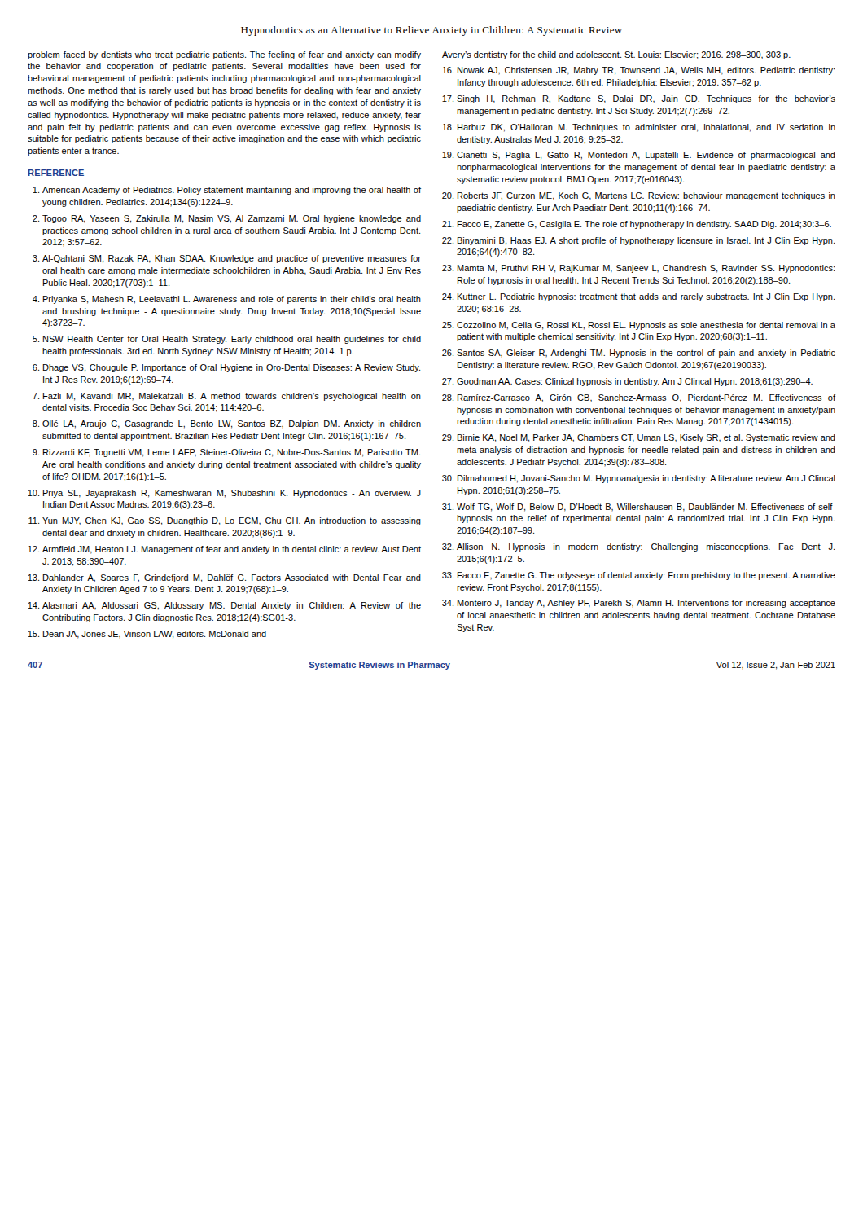Hypnodontics as an Alternative to Relieve Anxiety in Children: A Systematic Review
problem faced by dentists who treat pediatric patients. The feeling of fear and anxiety can modify the behavior and cooperation of pediatric patients. Several modalities have been used for behavioral management of pediatric patients including pharmacological and non-pharmacological methods. One method that is rarely used but has broad benefits for dealing with fear and anxiety as well as modifying the behavior of pediatric patients is hypnosis or in the context of dentistry it is called hypnodontics. Hypnotherapy will make pediatric patients more relaxed, reduce anxiety, fear and pain felt by pediatric patients and can even overcome excessive gag reflex. Hypnosis is suitable for pediatric patients because of their active imagination and the ease with which pediatric patients enter a trance.
REFERENCE
American Academy of Pediatrics. Policy statement maintaining and improving the oral health of young children. Pediatrics. 2014;134(6):1224–9.
Togoo RA, Yaseen S, Zakirulla M, Nasim VS, Al Zamzami M. Oral hygiene knowledge and practices among school children in a rural area of southern Saudi Arabia. Int J Contemp Dent. 2012; 3:57–62.
Al-Qahtani SM, Razak PA, Khan SDAA. Knowledge and practice of preventive measures for oral health care among male intermediate schoolchildren in Abha, Saudi Arabia. Int J Env Res Public Heal. 2020;17(703):1–11.
Priyanka S, Mahesh R, Leelavathi L. Awareness and role of parents in their child’s oral health and brushing technique - A questionnaire study. Drug Invent Today. 2018;10(Special Issue 4):3723–7.
NSW Health Center for Oral Health Strategy. Early childhood oral health guidelines for child health professionals. 3rd ed. North Sydney: NSW Ministry of Health; 2014. 1 p.
Dhage VS, Chougule P. Importance of Oral Hygiene in Oro-Dental Diseases: A Review Study. Int J Res Rev. 2019;6(12):69–74.
Fazli M, Kavandi MR, Malekafzali B. A method towards children’s psychological health on dental visits. Procedia Soc Behav Sci. 2014; 114:420–6.
Ollé LA, Araujo C, Casagrande L, Bento LW, Santos BZ, Dalpian DM. Anxiety in children submitted to dental appointment. Brazilian Res Pediatr Dent Integr Clin. 2016;16(1):167–75.
Rizzardi KF, Tognetti VM, Leme LAFP, Steiner-Oliveira C, Nobre-Dos-Santos M, Parisotto TM. Are oral health conditions and anxiety during dental treatment associated with childre’s quality of life? OHDM. 2017;16(1):1–5.
Priya SL, Jayaprakash R, Kameshwaran M, Shubashini K. Hypnodontics - An overview. J Indian Dent Assoc Madras. 2019;6(3):23–6.
Yun MJY, Chen KJ, Gao SS, Duangthip D, Lo ECM, Chu CH. An introduction to assessing dental dear and dnxiety in children. Healthcare. 2020;8(86):1–9.
Armfield JM, Heaton LJ. Management of fear and anxiety in th dental clinic: a review. Aust Dent J. 2013; 58:390–407.
Dahlander A, Soares F, Grindefjord M, Dahlöf G. Factors Associated with Dental Fear and Anxiety in Children Aged 7 to 9 Years. Dent J. 2019;7(68):1–9.
Alasmari AA, Aldossari GS, Aldossary MS. Dental Anxiety in Children: A Review of the Contributing Factors. J Clin diagnostic Res. 2018;12(4):SG01-3.
Dean JA, Jones JE, Vinson LAW, editors. McDonald and
Avery’s dentistry for the child and adolescent. St. Louis: Elsevier; 2016. 298–300, 303 p.
Nowak AJ, Christensen JR, Mabry TR, Townsend JA, Wells MH, editors. Pediatric dentistry: Infancy through adolescence. 6th ed. Philadelphia: Elsevier; 2019. 357–62 p.
Singh H, Rehman R, Kadtane S, Dalai DR, Jain CD. Techniques for the behavior’s management in pediatric dentistry. Int J Sci Study. 2014;2(7):269–72.
Harbuz DK, O’Halloran M. Techniques to administer oral, inhalational, and IV sedation in dentistry. Australas Med J. 2016; 9:25–32.
Cianetti S, Paglia L, Gatto R, Montedori A, Lupatelli E. Evidence of pharmacological and nonpharmacological interventions for the management of dental fear in paediatric dentistry: a systematic review protocol. BMJ Open. 2017;7(e016043).
Roberts JF, Curzon ME, Koch G, Martens LC. Review: behaviour management techniques in paediatric dentistry. Eur Arch Paediatr Dent. 2010;11(4):166–74.
Facco E, Zanette G, Casiglia E. The role of hypnotherapy in dentistry. SAAD Dig. 2014;30:3–6.
Binyamini B, Haas EJ. A short profile of hypnotherapy licensure in Israel. Int J Clin Exp Hypn. 2016;64(4):470–82.
Mamta M, Pruthvi RH V, RajKumar M, Sanjeev L, Chandresh S, Ravinder SS. Hypnodontics: Role of hypnosis in oral health. Int J Recent Trends Sci Technol. 2016;20(2):188–90.
Kuttner L. Pediatric hypnosis: treatment that adds and rarely substracts. Int J Clin Exp Hypn. 2020; 68:16–28.
Cozzolino M, Celia G, Rossi KL, Rossi EL. Hypnosis as sole anesthesia for dental removal in a patient with multiple chemical sensitivity. Int J Clin Exp Hypn. 2020;68(3):1–11.
Santos SA, Gleiser R, Ardenghi TM. Hypnosis in the control of pain and anxiety in Pediatric Dentistry: a literature review. RGO, Rev Gaúch Odontol. 2019;67(e20190033).
Goodman AA. Cases: Clinical hypnosis in dentistry. Am J Clincal Hypn. 2018;61(3):290–4.
Ramírez-Carrasco A, Girón CB, Sanchez-Armass O, Pierdant-Pérez M. Effectiveness of hypnosis in combination with conventional techniques of behavior management in anxiety/pain reduction during dental anesthetic infiltration. Pain Res Manag. 2017;2017(1434015).
Birnie KA, Noel M, Parker JA, Chambers CT, Uman LS, Kisely SR, et al. Systematic review and meta-analysis of distraction and hypnosis for needle-related pain and distress in children and adolescents. J Pediatr Psychol. 2014;39(8):783–808.
Dilmahomed H, Jovani-Sancho M. Hypnoanalgesia in dentistry: A literature review. Am J Clincal Hypn. 2018;61(3):258–75.
Wolf TG, Wolf D, Below D, D’Hoedt B, Willershausen B, Daubländer M. Effectiveness of self-hypnosis on the relief of rxperimental dental pain: A randomized trial. Int J Clin Exp Hypn. 2016;64(2):187–99.
Allison N. Hypnosis in modern dentistry: Challenging misconceptions. Fac Dent J. 2015;6(4):172–5.
Facco E, Zanette G. The odysseye of dental anxiety: From prehistory to the present. A narrative review. Front Psychol. 2017;8(1155).
Monteiro J, Tanday A, Ashley PF, Parekh S, Alamri H. Interventions for increasing acceptance of local anaesthetic in children and adolescents having dental treatment. Cochrane Database Syst Rev.
407
Systematic Reviews in Pharmacy
Vol 12, Issue 2, Jan-Feb 2021